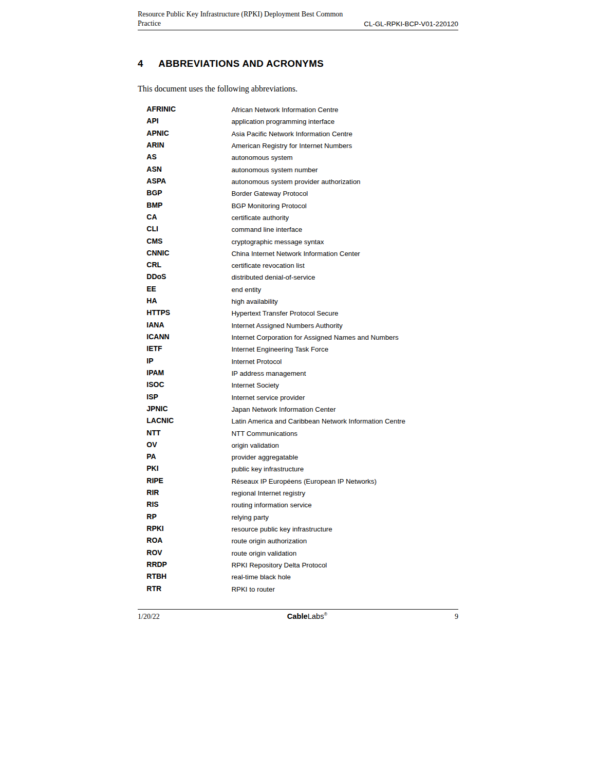Resource Public Key Infrastructure (RPKI) Deployment Best Common Practice
CL-GL-RPKI-BCP-V01-220120
4 ABBREVIATIONS AND ACRONYMS
This document uses the following abbreviations.
| AFRINIC | African Network Information Centre |
| API | application programming interface |
| APNIC | Asia Pacific Network Information Centre |
| ARIN | American Registry for Internet Numbers |
| AS | autonomous system |
| ASN | autonomous system number |
| ASPA | autonomous system provider authorization |
| BGP | Border Gateway Protocol |
| BMP | BGP Monitoring Protocol |
| CA | certificate authority |
| CLI | command line interface |
| CMS | cryptographic message syntax |
| CNNIC | China Internet Network Information Center |
| CRL | certificate revocation list |
| DDoS | distributed denial-of-service |
| EE | end entity |
| HA | high availability |
| HTTPS | Hypertext Transfer Protocol Secure |
| IANA | Internet Assigned Numbers Authority |
| ICANN | Internet Corporation for Assigned Names and Numbers |
| IETF | Internet Engineering Task Force |
| IP | Internet Protocol |
| IPAM | IP address management |
| ISOC | Internet Society |
| ISP | Internet service provider |
| JPNIC | Japan Network Information Center |
| LACNIC | Latin America and Caribbean Network Information Centre |
| NTT | NTT Communications |
| OV | origin validation |
| PA | provider aggregatable |
| PKI | public key infrastructure |
| RIPE | Réseaux IP Européens (European IP Networks) |
| RIR | regional Internet registry |
| RIS | routing information service |
| RP | relying party |
| RPKI | resource public key infrastructure |
| ROA | route origin authorization |
| ROV | route origin validation |
| RRDP | RPKI Repository Delta Protocol |
| RTBH | real-time black hole |
| RTR | RPKI to router |
1/20/22
Cable Labs®
9